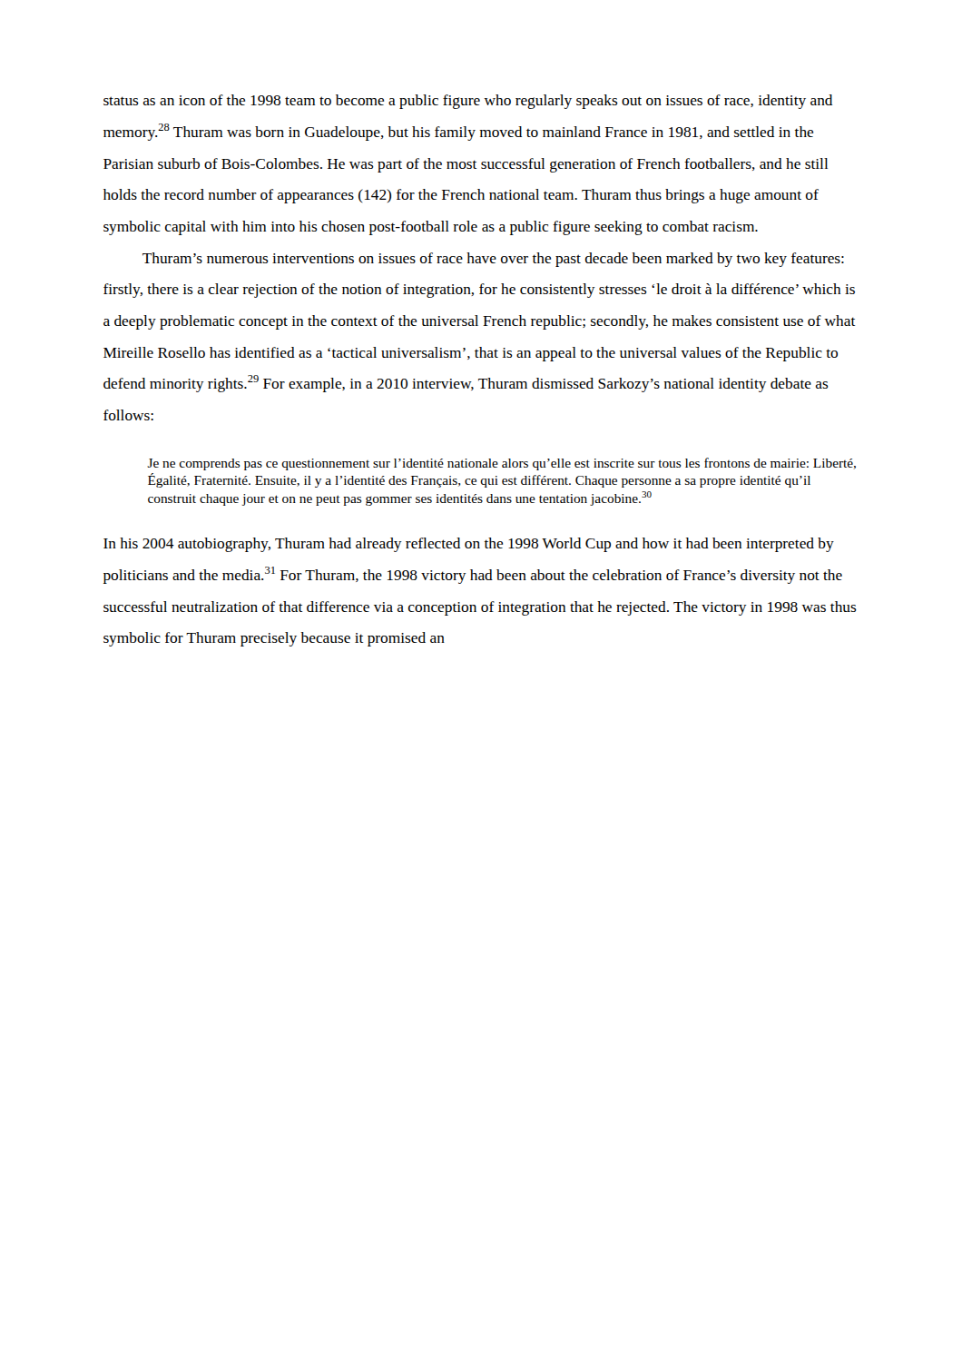status as an icon of the 1998 team to become a public figure who regularly speaks out on issues of race, identity and memory.28 Thuram was born in Guadeloupe, but his family moved to mainland France in 1981, and settled in the Parisian suburb of Bois-Colombes. He was part of the most successful generation of French footballers, and he still holds the record number of appearances (142) for the French national team. Thuram thus brings a huge amount of symbolic capital with him into his chosen post-football role as a public figure seeking to combat racism.
Thuram’s numerous interventions on issues of race have over the past decade been marked by two key features: firstly, there is a clear rejection of the notion of integration, for he consistently stresses ‘le droit à la différence’ which is a deeply problematic concept in the context of the universal French republic; secondly, he makes consistent use of what Mireille Rosello has identified as a ‘tactical universalism’, that is an appeal to the universal values of the Republic to defend minority rights.29 For example, in a 2010 interview, Thuram dismissed Sarkozy’s national identity debate as follows:
Je ne comprends pas ce questionnement sur l’identité nationale alors qu’elle est inscrite sur tous les frontons de mairie: Liberté, Égalité, Fraternité. Ensuite, il y a l’identité des Français, ce qui est différent. Chaque personne a sa propre identité qu’il construit chaque jour et on ne peut pas gommer ses identités dans une tentation jacobine.30
In his 2004 autobiography, Thuram had already reflected on the 1998 World Cup and how it had been interpreted by politicians and the media.31 For Thuram, the 1998 victory had been about the celebration of France’s diversity not the successful neutralization of that difference via a conception of integration that he rejected. The victory in 1998 was thus symbolic for Thuram precisely because it promised an